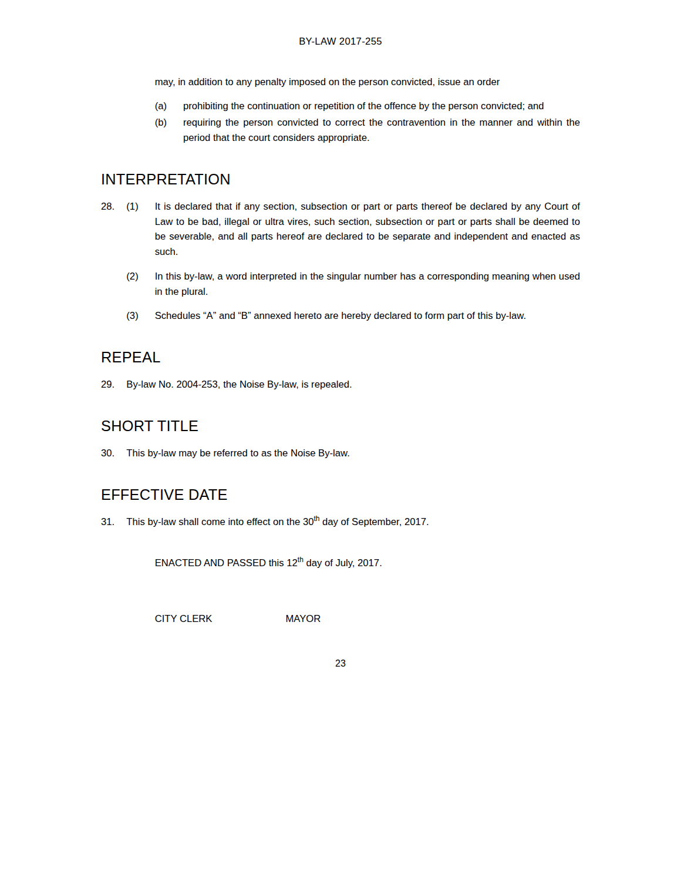BY-LAW 2017-255
may, in addition to any penalty imposed on the person convicted, issue an order
(a)
prohibiting the continuation or repetition of the offence by the person convicted; and
(b)
requiring the person convicted to correct the contravention in the manner and within the period that the court considers appropriate.
INTERPRETATION
28.
(1)
It is declared that if any section, subsection or part or parts thereof be declared by any Court of Law to be bad, illegal or ultra vires, such section, subsection or part or parts shall be deemed to be severable, and all parts hereof are declared to be separate and independent and enacted as such.
(2)
In this by-law, a word interpreted in the singular number has a corresponding meaning when used in the plural.
(3)
Schedules “A” and “B” annexed hereto are hereby declared to form part of this by-law.
REPEAL
29.
By-law No. 2004-253, the Noise By-law, is repealed.
SHORT TITLE
30.
This by-law may be referred to as the Noise By-law.
EFFECTIVE DATE
31.
This by-law shall come into effect on the 30th day of September, 2017.
ENACTED AND PASSED this 12th day of July, 2017.
CITY CLERK
MAYOR
23